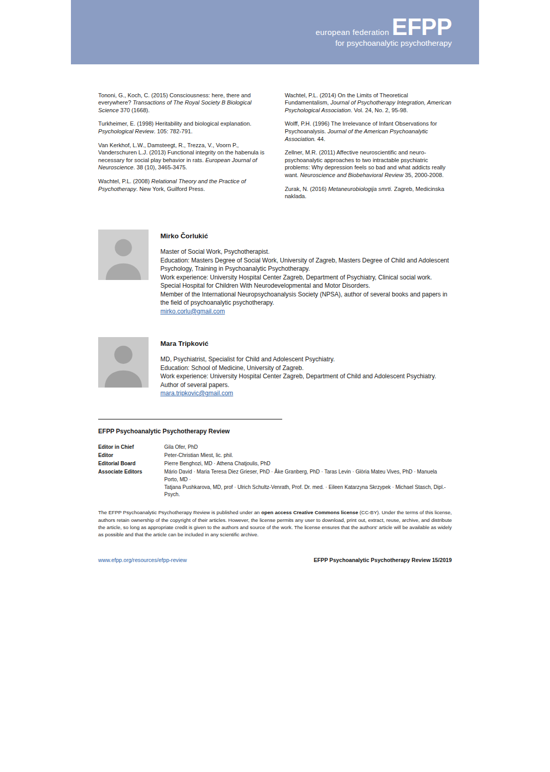european federation EFPP
for psychoanalytic psychotherapy
Tononi, G., Koch, C. (2015) Consciousness: here, there and everywhere? Transactions of The Royal Society B Biological Science 370 (1668).
Turkheimer, E. (1998) Heritability and biological explanation. Psychological Review. 105: 782-791.
Van Kerkhof, L.W., Damsteegt, R., Trezza, V., Voorn P., Vanderschuren L.J. (2013) Functional integrity on the habenula is necessary for social play behavior in rats. European Journal of Neuroscience. 38 (10), 3465-3475.
Wachtel, P.L. (2008) Relational Theory and the Practice of Psychotherapy. New York, Guilford Press.
Wachtel, P.L. (2014) On the Limits of Theoretical Fundamentalism, Journal of Psychotherapy Integration, American Psychological Association. Vol. 24, No. 2, 95-98.
Wolff, P.H. (1996) The Irrelevance of Infant Observations for Psychoanalysis. Journal of the American Psychoanalytic Association. 44.
Zellner, M.R. (2011) Affective neuroscientific and neuro-psychoanalytic approaches to two intractable psychiatric problems: Why depression feels so bad and what addicts really want. Neuroscience and Biobehavioral Review 35, 2000-2008.
Zurak, N. (2016) Metaneurobiologija smrti. Zagreb, Medicinska naklada.
Mirko Čorlukić
Master of Social Work, Psychotherapist.
Education: Masters Degree of Social Work, University of Zagreb, Masters Degree of Child and Adolescent Psychology, Training in Psychoanalytic Psychotherapy.
Work experience: University Hospital Center Zagreb, Department of Psychiatry, Clinical social work. Special Hospital for Children With Neurodevelopmental and Motor Disorders.
Member of the International Neuropsychoanalysis Society (NPSA), author of several books and papers in the field of psychoanalytic psychotherapy.
mirko.corlu@gmail.com
Mara Tripković
MD, Psychiatrist, Specialist for Child and Adolescent Psychiatry.
Education: School of Medicine, University of Zagreb.
Work experience: University Hospital Center Zagreb, Department of Child and Adolescent Psychiatry. Author of several papers.
mara.tripkovic@gmail.com
EFPP Psychoanalytic Psychotherapy Review
| Editor in Chief | Gila Ofer, PhD |
| Editor | Peter-Christian Miest, lic. phil. |
| Editorial Board | Pierre Benghozi, MD · Athena Chatjoulis, PhD |
| Associate Editors | Mário David · Maria Teresa Diez Grieser, PhD · Åke Granberg, PhD · Taras Levin · Glòria Mateu Vives, PhD · Manuela Porto, MD · Tatjana Pushkarova, MD, prof · Ulrich Schultz-Venrath, Prof. Dr. med. · Eileen Katarzyna Skrzypek · Michael Stasch, Dipl.-Psych. |
The EFPP Psychoanalytic Psychotherapy Review is published under an open access Creative Commons license (CC-BY). Under the terms of this license, authors retain ownership of the copyright of their articles. However, the license permits any user to download, print out, extract, reuse, archive, and distribute the article, so long as appropriate credit is given to the authors and source of the work. The license ensures that the authors' article will be available as widely as possible and that the article can be included in any scientific archive.
www.efpp.org/resources/efpp-review EFPP Psychoanalytic Psychotherapy Review 15/2019